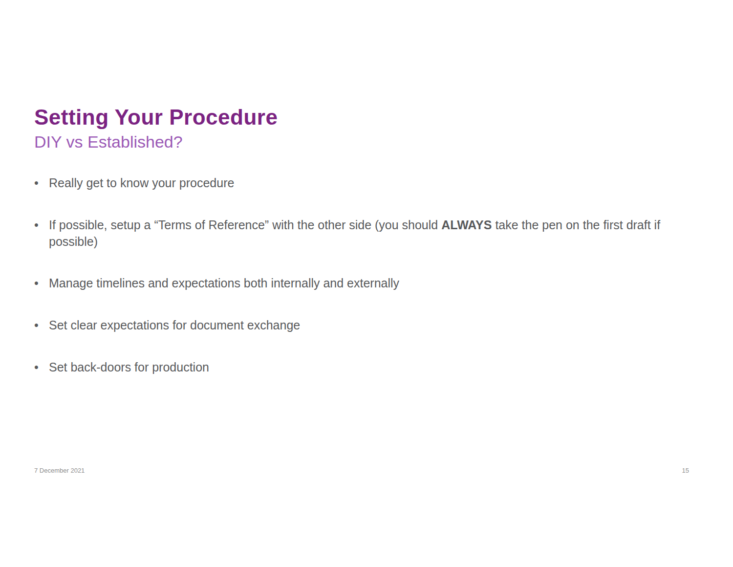Setting Your Procedure
DIY vs Established?
Really get to know your procedure
If possible, setup a “Terms of Reference” with the other side (you should ALWAYS take the pen on the first draft if possible)
Manage timelines and expectations both internally and externally
Set clear expectations for document exchange
Set back-doors for production
7 December 2021 15